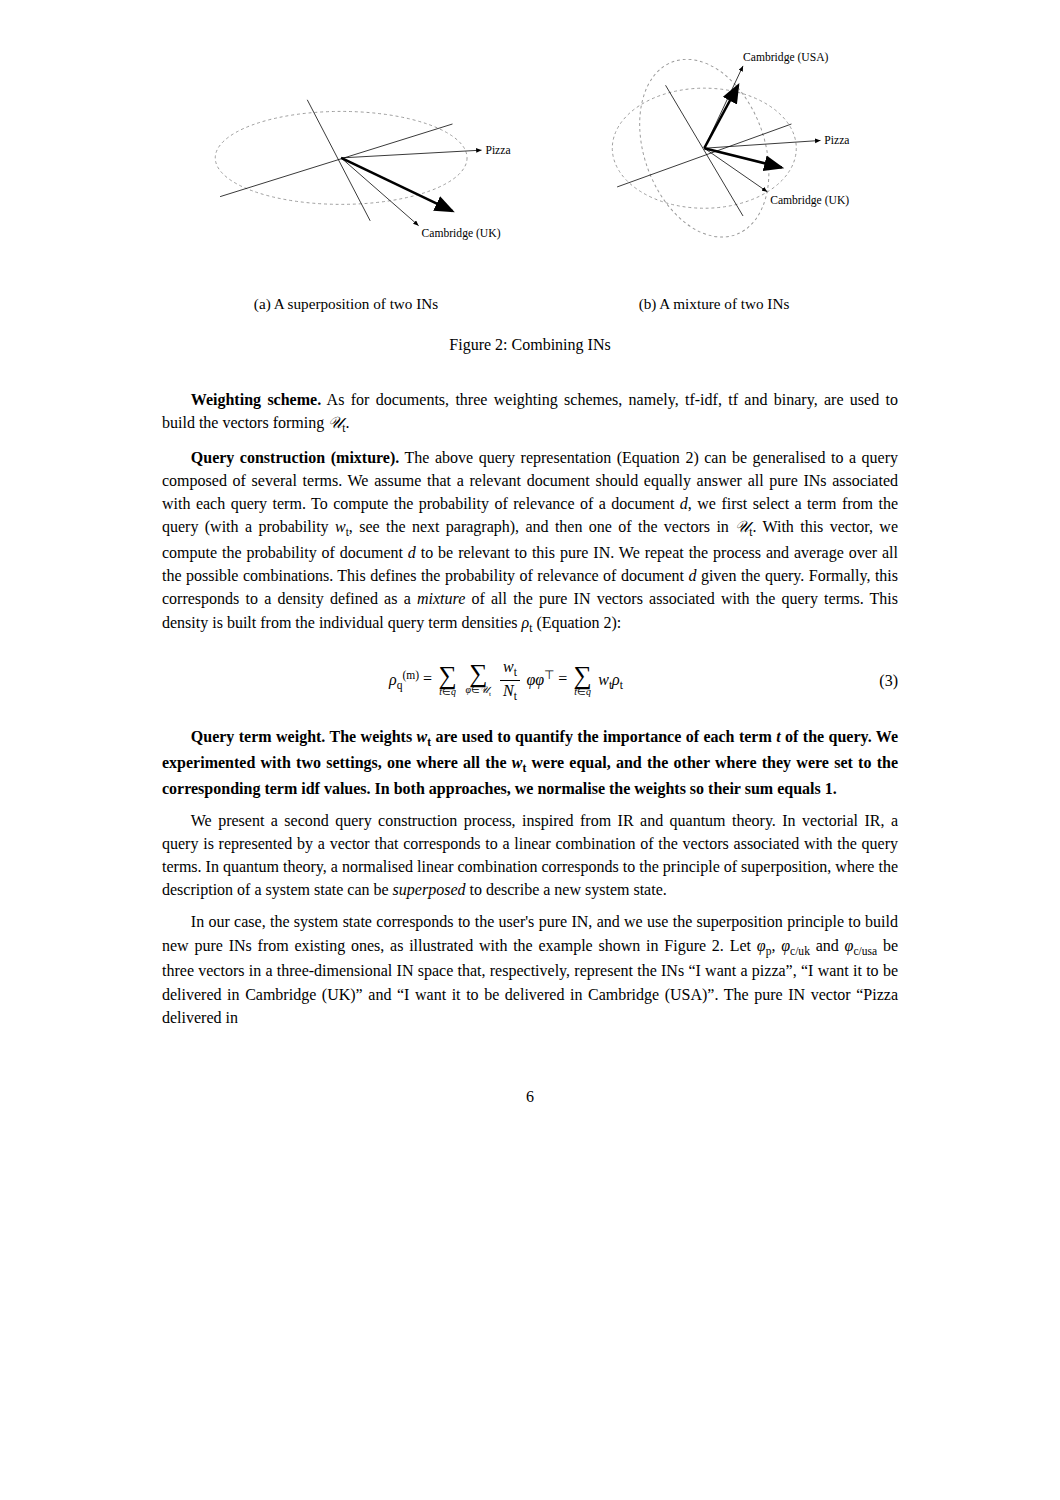Pizza Cambridge (UK) Cambridge (USA) Pizza Cambridge (UK)
(a) A superposition of two INs (b) A mixture of two INs
Figure 2: Combining INs
Weighting scheme. As for documents, three weighting schemes, namely, tf-idf, tf and binary, are used to build the vectors forming 𝒰t.
Query construction (mixture). The above query representation (Equation 2) can be generalised to a query composed of several terms. We assume that a relevant document should equally answer all pure INs associated with each query term. To compute the probability of relevance of a document d, we first select a term from the query (with a probability wt, see the next paragraph), and then one of the vectors in 𝒰t. With this vector, we compute the probability of document d to be relevant to this pure IN. We repeat the process and average over all the possible combinations. This defines the probability of relevance of document d given the query. Formally, this corresponds to a density defined as a mixture of all the pure IN vectors associated with the query terms. This density is built from the individual query term densities ρt (Equation 2):
ρq(m) = ∑t∈q ∑φ∈𝒰t wt Nt φφ⊤ = ∑t∈q wtρt
(3)
Query term weight. The weights wt are used to quantify the importance of each term t of the query. We experimented with two settings, one where all the wt were equal, and the other where they were set to the corresponding term idf values. In both approaches, we normalise the weights so their sum equals 1.
We present a second query construction process, inspired from IR and quantum theory. In vectorial IR, a query is represented by a vector that corresponds to a linear combination of the vectors associated with the query terms. In quantum theory, a normalised linear combination corresponds to the principle of superposition, where the description of a system state can be superposed to describe a new system state.
In our case, the system state corresponds to the user's pure IN, and we use the superposition principle to build new pure INs from existing ones, as illustrated with the example shown in Figure 2. Let φp, φc/uk and φc/usa be three vectors in a three-dimensional IN space that, respectively, represent the INs “I want a pizza”, “I want it to be delivered in Cambridge (UK)” and “I want it to be delivered in Cambridge (USA)”. The pure IN vector “Pizza delivered in
6